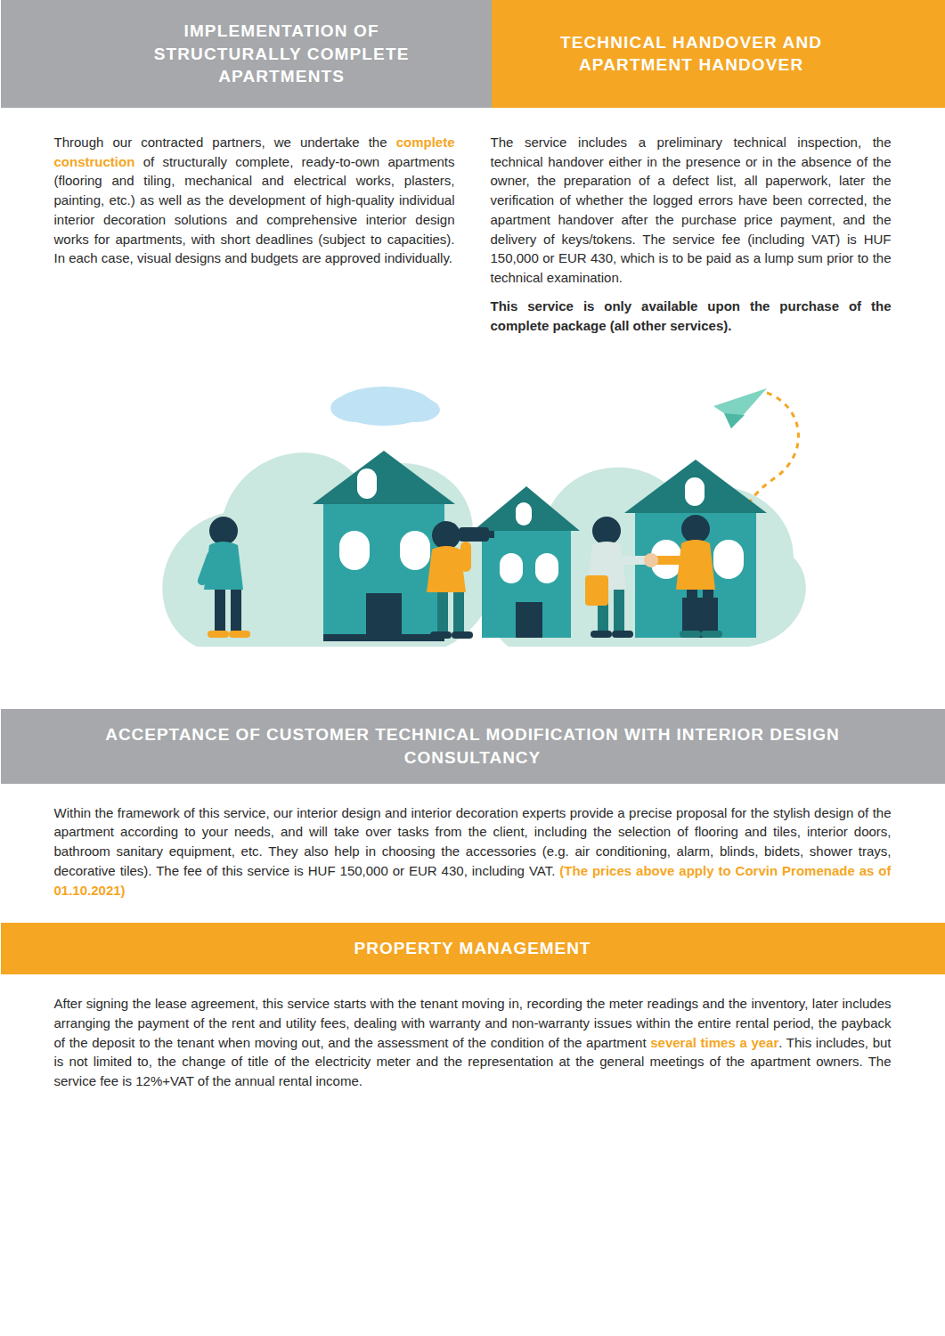Implementation of structurally complete apartments
Technical handover and apartment handover
Through our contracted partners, we undertake the complete construction of structurally complete, ready-to-own apartments (flooring and tiling, mechanical and electrical works, plasters, painting, etc.) as well as the development of high-quality individual interior decoration solutions and comprehensive interior design works for apartments, with short deadlines (subject to capacities). In each case, visual designs and budgets are approved individually.
The service includes a preliminary technical inspection, the technical handover either in the presence or in the absence of the owner, the preparation of a defect list, all paperwork, later the verification of whether the logged errors have been corrected, the apartment handover after the purchase price payment, and the delivery of keys/tokens. The service fee (including VAT) is HUF 150,000 or EUR 430, which is to be paid as a lump sum prior to the technical examination.
This service is only available upon the purchase of the complete package (all other services).
Acceptance of customer technical modification with interior design consultancy
Within the framework of this service, our interior design and interior decoration experts provide a precise proposal for the stylish design of the apartment according to your needs, and will take over tasks from the client, including the selection of flooring and tiles, interior doors, bathroom sanitary equipment, etc. They also help in choosing the accessories (e.g. air conditioning, alarm, blinds, bidets, shower trays, decorative tiles). The fee of this service is HUF 150,000 or EUR 430, including VAT. (The prices above apply to Corvin Promenade as of 01.10.2021)
Property management
After signing the lease agreement, this service starts with the tenant moving in, recording the meter readings and the inventory, later includes arranging the payment of the rent and utility fees, dealing with warranty and non-warranty issues within the entire rental period, the payback of the deposit to the tenant when moving out, and the assessment of the condition of the apartment several times a year. This includes, but is not limited to, the change of title of the electricity meter and the representation at the general meetings of the apartment owners. The service fee is 12%+VAT of the annual rental income.